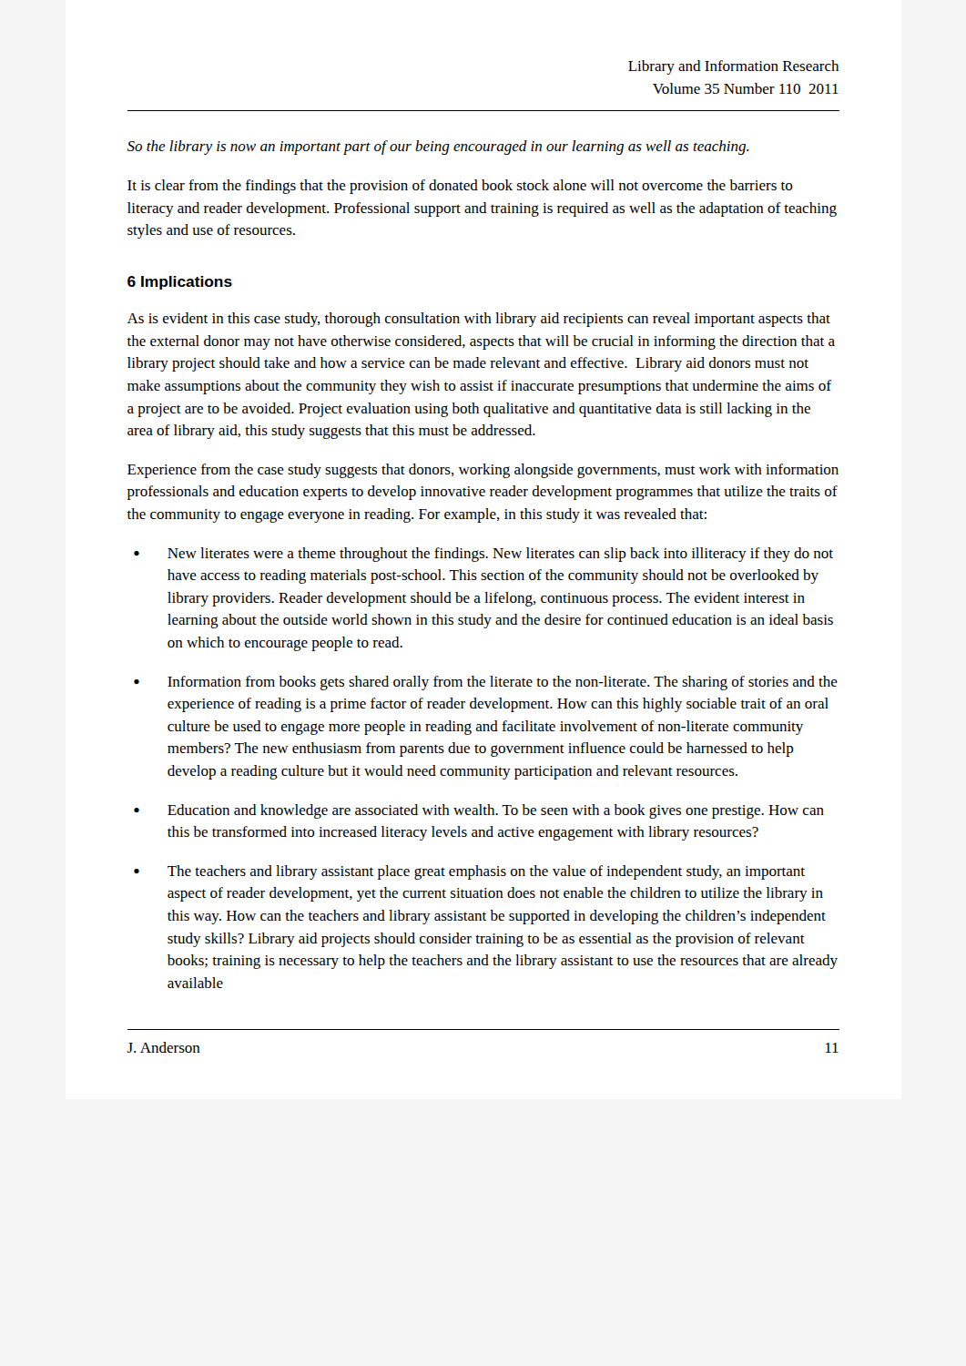Library and Information Research Volume 35 Number 110 2011
So the library is now an important part of our being encouraged in our learning as well as teaching.
It is clear from the findings that the provision of donated book stock alone will not overcome the barriers to literacy and reader development. Professional support and training is required as well as the adaptation of teaching styles and use of resources.
6 Implications
As is evident in this case study, thorough consultation with library aid recipients can reveal important aspects that the external donor may not have otherwise considered, aspects that will be crucial in informing the direction that a library project should take and how a service can be made relevant and effective. Library aid donors must not make assumptions about the community they wish to assist if inaccurate presumptions that undermine the aims of a project are to be avoided. Project evaluation using both qualitative and quantitative data is still lacking in the area of library aid, this study suggests that this must be addressed.
Experience from the case study suggests that donors, working alongside governments, must work with information professionals and education experts to develop innovative reader development programmes that utilize the traits of the community to engage everyone in reading. For example, in this study it was revealed that:
New literates were a theme throughout the findings. New literates can slip back into illiteracy if they do not have access to reading materials post-school. This section of the community should not be overlooked by library providers. Reader development should be a lifelong, continuous process. The evident interest in learning about the outside world shown in this study and the desire for continued education is an ideal basis on which to encourage people to read.
Information from books gets shared orally from the literate to the non-literate. The sharing of stories and the experience of reading is a prime factor of reader development. How can this highly sociable trait of an oral culture be used to engage more people in reading and facilitate involvement of non-literate community members? The new enthusiasm from parents due to government influence could be harnessed to help develop a reading culture but it would need community participation and relevant resources.
Education and knowledge are associated with wealth. To be seen with a book gives one prestige. How can this be transformed into increased literacy levels and active engagement with library resources?
The teachers and library assistant place great emphasis on the value of independent study, an important aspect of reader development, yet the current situation does not enable the children to utilize the library in this way. How can the teachers and library assistant be supported in developing the children’s independent study skills? Library aid projects should consider training to be as essential as the provision of relevant books; training is necessary to help the teachers and the library assistant to use the resources that are already available
J. Anderson 11